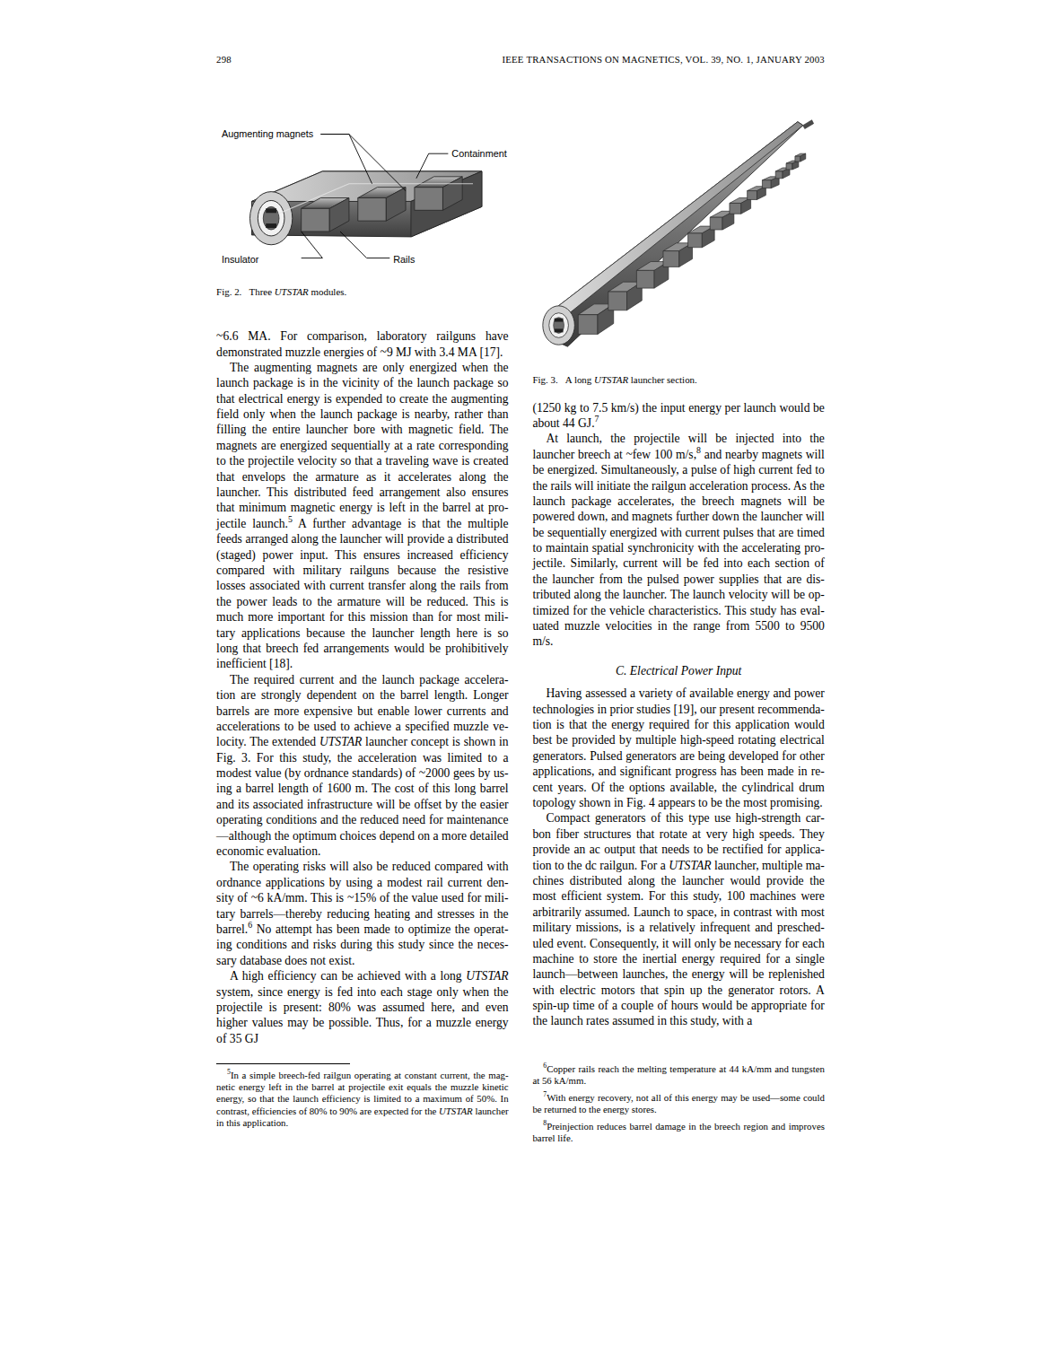298 IEEE Transactions on Magnetics, Vol. 39, No. 1, January 2003
Augmenting magnets Containment Insulator Rails
Fig. 2. Three UTSTAR modules.
~6.6 MA. For comparison, laboratory railguns have demonstrated muzzle energies of ~9 MJ with 3.4 MA [17].
The augmenting magnets are only energized when the launch package is in the vicinity of the launch package so that electrical energy is expended to create the augmenting field only when the launch package is nearby, rather than filling the entire launcher bore with magnetic field. The magnets are energized sequentially at a rate corresponding to the projectile velocity so that a traveling wave is created that envelops the armature as it accelerates along the launcher. This distributed feed arrangement also ensures that minimum magnetic energy is left in the barrel at projectile launch.5 A further advantage is that the multiple feeds arranged along the launcher will provide a distributed (staged) power input. This ensures increased efficiency compared with military railguns because the resistive losses associated with current transfer along the rails from the power leads to the armature will be reduced. This is much more important for this mission than for most military applications because the launcher length here is so long that breech fed arrangements would be prohibitively inefficient [18].
The required current and the launch package acceleration are strongly dependent on the barrel length. Longer barrels are more expensive but enable lower currents and accelerations to be used to achieve a specified muzzle velocity. The extended UTSTAR launcher concept is shown in Fig. 3. For this study, the acceleration was limited to a modest value (by ordnance standards) of ~2000 gees by using a barrel length of 1600 m. The cost of this long barrel and its associated infrastructure will be offset by the easier operating conditions and the reduced need for maintenance—although the optimum choices depend on a more detailed economic evaluation.
The operating risks will also be reduced compared with ordnance applications by using a modest rail current density of ~6 kA/mm. This is ~15% of the value used for military barrels—thereby reducing heating and stresses in the barrel.6 No attempt has been made to optimize the operating conditions and risks during this study since the necessary database does not exist.
A high efficiency can be achieved with a long UTSTAR system, since energy is fed into each stage only when the projectile is present: 80% was assumed here, and even higher values may be possible. Thus, for a muzzle energy of 35 GJ
Fig. 3. A long UTSTAR launcher section.
(1250 kg to 7.5 km/s) the input energy per launch would be about 44 GJ.7
At launch, the projectile will be injected into the launcher breech at ~few 100 m/s,8 and nearby magnets will be energized. Simultaneously, a pulse of high current fed to the rails will initiate the railgun acceleration process. As the launch package accelerates, the breech magnets will be powered down, and magnets further down the launcher will be sequentially energized with current pulses that are timed to maintain spatial synchronicity with the accelerating projectile. Similarly, current will be fed into each section of the launcher from the pulsed power supplies that are distributed along the launcher. The launch velocity will be optimized for the vehicle characteristics. This study has evaluated muzzle velocities in the range from 5500 to 9500 m/s.
C. Electrical Power Input
Having assessed a variety of available energy and power technologies in prior studies [19], our present recommendation is that the energy required for this application would best be provided by multiple high-speed rotating electrical generators. Pulsed generators are being developed for other applications, and significant progress has been made in recent years. Of the options available, the cylindrical drum topology shown in Fig. 4 appears to be the most promising.
Compact generators of this type use high-strength carbon fiber structures that rotate at very high speeds. They provide an ac output that needs to be rectified for application to the dc railgun. For a UTSTAR launcher, multiple machines distributed along the launcher would provide the most efficient system. For this study, 100 machines were arbitrarily assumed. Launch to space, in contrast with most military missions, is a relatively infrequent and prescheduled event. Consequently, it will only be necessary for each machine to store the inertial energy required for a single launch—between launches, the energy will be replenished with electric motors that spin up the generator rotors. A spin-up time of a couple of hours would be appropriate for the launch rates assumed in this study, with a
5In a simple breech-fed railgun operating at constant current, the magnetic energy left in the barrel at projectile exit equals the muzzle kinetic energy, so that the launch efficiency is limited to a maximum of 50%. In contrast, efficiencies of 80% to 90% are expected for the UTSTAR launcher in this application.
6Copper rails reach the melting temperature at 44 kA/mm and tungsten at 56 kA/mm.
7With energy recovery, not all of this energy may be used—some could be returned to the energy stores.
8Preinjection reduces barrel damage in the breech region and improves barrel life.